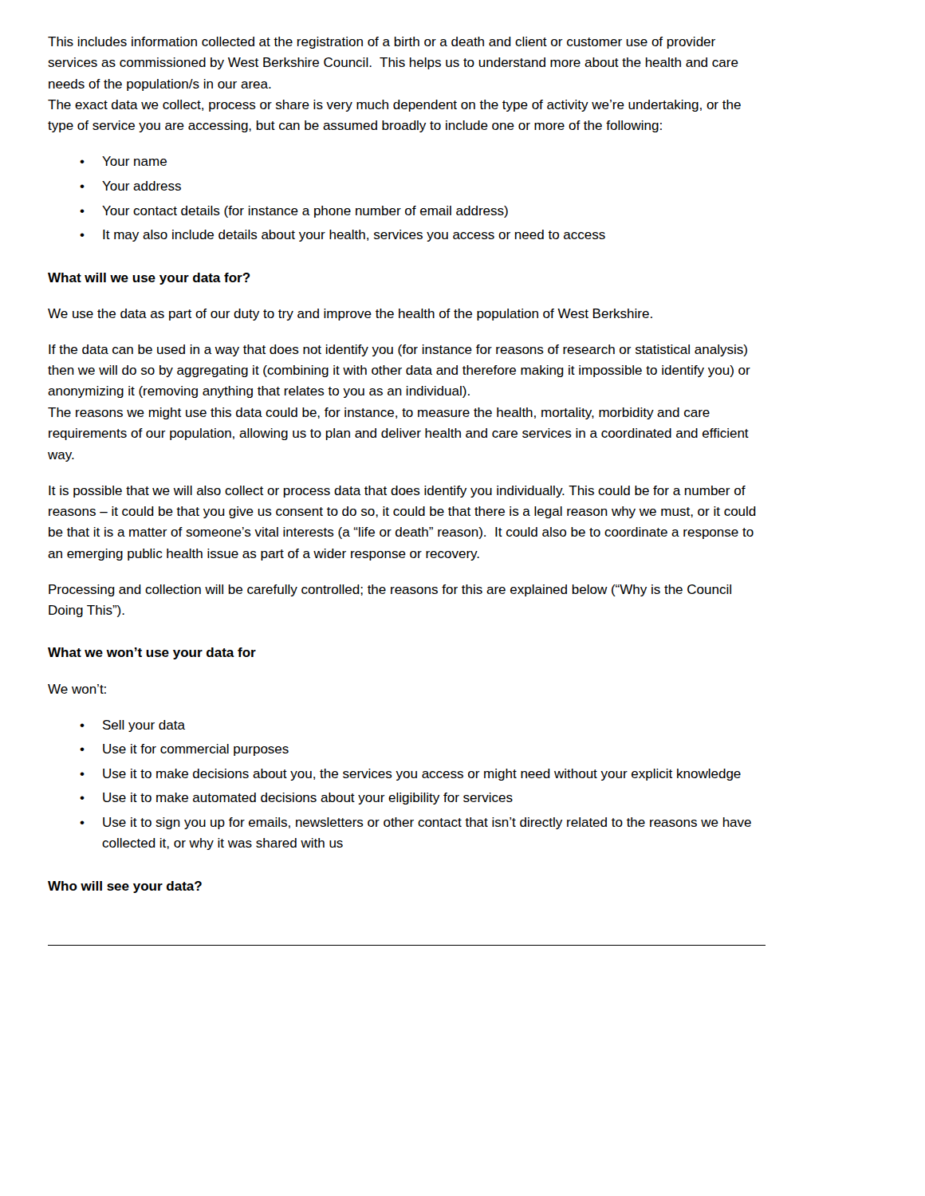This includes information collected at the registration of a birth or a death and client or customer use of provider services as commissioned by West Berkshire Council. This helps us to understand more about the health and care needs of the population/s in our area.
The exact data we collect, process or share is very much dependent on the type of activity we’re undertaking, or the type of service you are accessing, but can be assumed broadly to include one or more of the following:
Your name
Your address
Your contact details (for instance a phone number of email address)
It may also include details about your health, services you access or need to access
What will we use your data for?
We use the data as part of our duty to try and improve the health of the population of West Berkshire.
If the data can be used in a way that does not identify you (for instance for reasons of research or statistical analysis) then we will do so by aggregating it (combining it with other data and therefore making it impossible to identify you) or anonymizing it (removing anything that relates to you as an individual).
The reasons we might use this data could be, for instance, to measure the health, mortality, morbidity and care requirements of our population, allowing us to plan and deliver health and care services in a coordinated and efficient way.
It is possible that we will also collect or process data that does identify you individually. This could be for a number of reasons – it could be that you give us consent to do so, it could be that there is a legal reason why we must, or it could be that it is a matter of someone’s vital interests (a “life or death” reason). It could also be to coordinate a response to an emerging public health issue as part of a wider response or recovery.
Processing and collection will be carefully controlled; the reasons for this are explained below (“Why is the Council Doing This”).
What we won’t use your data for
We won’t:
Sell your data
Use it for commercial purposes
Use it to make decisions about you, the services you access or might need without your explicit knowledge
Use it to make automated decisions about your eligibility for services
Use it to sign you up for emails, newsletters or other contact that isn’t directly related to the reasons we have collected it, or why it was shared with us
Who will see your data?